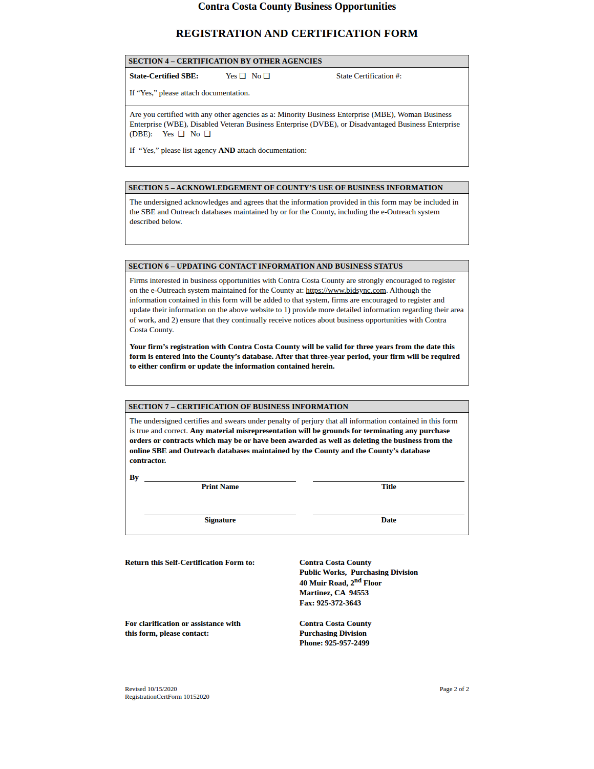Contra Costa County Business Opportunities
REGISTRATION AND CERTIFICATION FORM
SECTION 4 – CERTIFICATION BY OTHER AGENCIES
State-Certified SBE: Yes ❑ No ❑ State Certification #:
If “Yes,” please attach documentation.
Are you certified with any other agencies as a: Minority Business Enterprise (MBE), Woman Business Enterprise (WBE), Disabled Veteran Business Enterprise (DVBE), or Disadvantaged Business Enterprise (DBE): Yes ❑ No ❑
If “Yes,” please list agency AND attach documentation:
SECTION 5 – ACKNOWLEDGEMENT OF COUNTY’S USE OF BUSINESS INFORMATION
The undersigned acknowledges and agrees that the information provided in this form may be included in the SBE and Outreach databases maintained by or for the County, including the e-Outreach system described below.
SECTION 6 – UPDATING CONTACT INFORMATION AND BUSINESS STATUS
Firms interested in business opportunities with Contra Costa County are strongly encouraged to register on the e-Outreach system maintained for the County at: https://www.bidsync.com. Although the information contained in this form will be added to that system, firms are encouraged to register and update their information on the above website to 1) provide more detailed information regarding their area of work, and 2) ensure that they continually receive notices about business opportunities with Contra Costa County.
Your firm’s registration with Contra Costa County will be valid for three years from the date this form is entered into the County’s database. After that three-year period, your firm will be required to either confirm or update the information contained herein.
SECTION 7 – CERTIFICATION OF BUSINESS INFORMATION
The undersigned certifies and swears under penalty of perjury that all information contained in this form is true and correct. Any material misrepresentation will be grounds for terminating any purchase orders or contracts which may be or have been awarded as well as deleting the business from the online SBE and Outreach databases maintained by the County and the County’s database contractor.
| By | | | |
| | Print Name | | Title |
| | Signature | | Date |
| Return this Self-Certification Form to: | Contra Costa County Public Works, Purchasing Division 40 Muir Road, 2 nd Floor Martinez, CA 94553 Fax: 925-372-3643 |
| For clarification or assistance with this form, please contact: | Contra Costa County Purchasing Division Phone: 925-957-2499 |
Revised 10/15/2020
RegistrationCertForm 10152020
Page 2 of 2